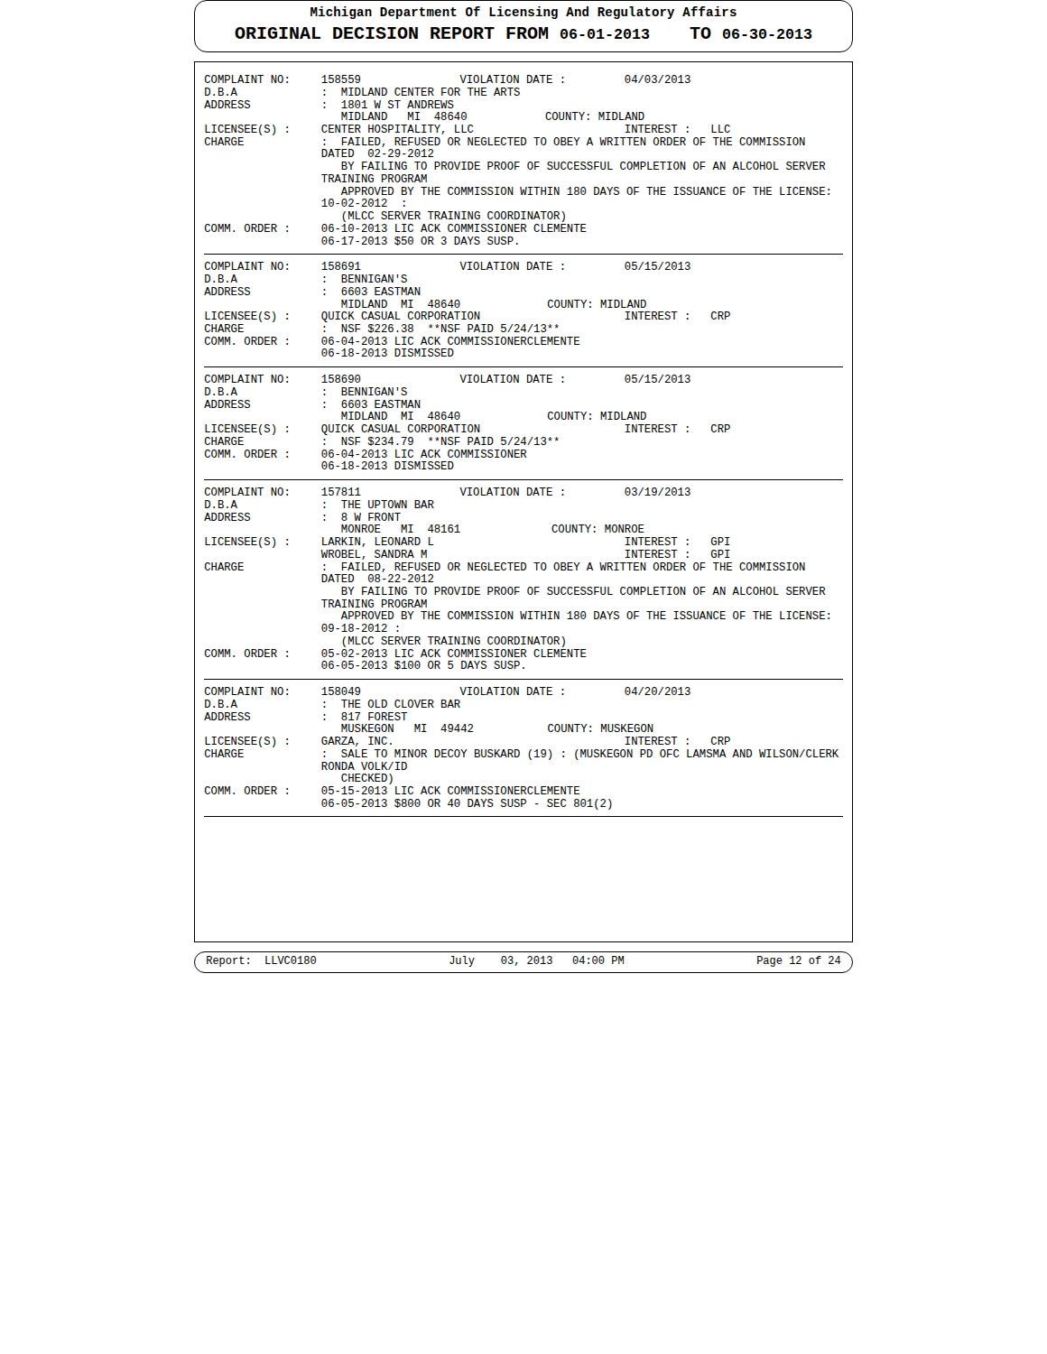Michigan Department Of Licensing And Regulatory Affairs
ORIGINAL DECISION REPORT FROM 06-01-2013 TO 06-30-2013
| COMPLAINT NO: | 158559 | VIOLATION DATE : | 04/03/2013 |
| D.B.A | : MIDLAND CENTER FOR THE ARTS |
| ADDRESS | : 1801 W ST ANDREWS |
| | MIDLAND MI 48640 COUNTY: MIDLAND |
| LICENSEE(S) : | CENTER HOSPITALITY, LLC | INTEREST : LLC |
| CHARGE | : FAILED, REFUSED OR NEGLECTED TO OBEY A WRITTEN ORDER OF THE COMMISSION DATED 02-29-2012 BY FAILING TO PROVIDE PROOF OF SUCCESSFUL COMPLETION OF AN ALCOHOL SERVER TRAINING PROGRAM APPROVED BY THE COMMISSION WITHIN 180 DAYS OF THE ISSUANCE OF THE LICENSE: 10-02-2012 : (MLCC SERVER TRAINING COORDINATOR) |
| COMM. ORDER : | 06-10-2013 LIC ACK COMMISSIONER CLEMENTE |
| | 06-17-2013 $50 OR 3 DAYS SUSP. |
| COMPLAINT NO: | 158691 | VIOLATION DATE : | 05/15/2013 |
| D.B.A | : BENNIGAN'S |
| ADDRESS | : 6603 EASTMAN |
| | MIDLAND MI 48640 COUNTY: MIDLAND |
| LICENSEE(S) : | QUICK CASUAL CORPORATION | INTEREST : CRP |
| CHARGE | : NSF $226.38 **NSF PAID 5/24/13** |
| COMM. ORDER : | 06-04-2013 LIC ACK COMMISSIONERCLEMENTE |
| | 06-18-2013 DISMISSED |
| COMPLAINT NO: | 158690 | VIOLATION DATE : | 05/15/2013 |
| D.B.A | : BENNIGAN'S |
| ADDRESS | : 6603 EASTMAN |
| | MIDLAND MI 48640 COUNTY: MIDLAND |
| LICENSEE(S) : | QUICK CASUAL CORPORATION | INTEREST : CRP |
| CHARGE | : NSF $234.79 **NSF PAID 5/24/13** |
| COMM. ORDER : | 06-04-2013 LIC ACK COMMISSIONER |
| | 06-18-2013 DISMISSED |
| COMPLAINT NO: | 157811 | VIOLATION DATE : | 03/19/2013 |
| D.B.A | : THE UPTOWN BAR |
| ADDRESS | : 8 W FRONT |
| | MONROE MI 48161 COUNTY: MONROE |
| LICENSEE(S) : | LARKIN, LEONARD L | INTEREST : GPI |
| | WROBEL, SANDRA M | INTEREST : GPI |
| CHARGE | : FAILED, REFUSED OR NEGLECTED TO OBEY A WRITTEN ORDER OF THE COMMISSION DATED 08-22-2012 BY FAILING TO PROVIDE PROOF OF SUCCESSFUL COMPLETION OF AN ALCOHOL SERVER TRAINING PROGRAM APPROVED BY THE COMMISSION WITHIN 180 DAYS OF THE ISSUANCE OF THE LICENSE: 09-18-2012 : (MLCC SERVER TRAINING COORDINATOR) |
| COMM. ORDER : | 05-02-2013 LIC ACK COMMISSIONER CLEMENTE |
| | 06-05-2013 $100 OR 5 DAYS SUSP. |
| COMPLAINT NO: | 158049 | VIOLATION DATE : | 04/20/2013 |
| D.B.A | : THE OLD CLOVER BAR |
| ADDRESS | : 817 FOREST |
| | MUSKEGON MI 49442 COUNTY: MUSKEGON |
| LICENSEE(S) : | GARZA, INC. | INTEREST : CRP |
| CHARGE | : SALE TO MINOR DECOY BUSKARD (19) : (MUSKEGON PD OFC LAMSMA AND WILSON/CLERK RONDA VOLK/ID CHECKED) |
| COMM. ORDER : | 05-15-2013 LIC ACK COMMISSIONERCLEMENTE |
| | 06-05-2013 $800 OR 40 DAYS SUSP - SEC 801(2) |
Report: LLVC0180
July 03, 2013 04:00 PM
Page 12 of 24